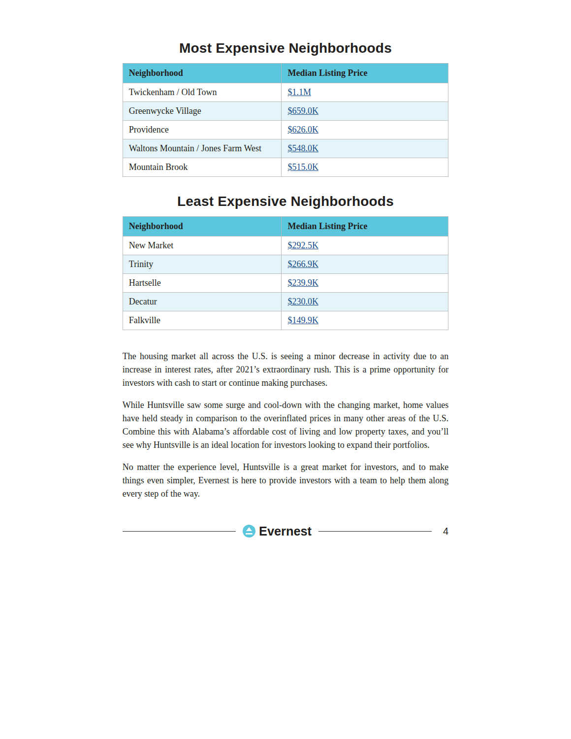Most Expensive Neighborhoods
| Neighborhood | Median Listing Price |
| --- | --- |
| Twickenham / Old Town | $1.1M |
| Greenwycke Village | $659.0K |
| Providence | $626.0K |
| Waltons Mountain / Jones Farm West | $548.0K |
| Mountain Brook | $515.0K |
Least Expensive Neighborhoods
| Neighborhood | Median Listing Price |
| --- | --- |
| New Market | $292.5K |
| Trinity | $266.9K |
| Hartselle | $239.9K |
| Decatur | $230.0K |
| Falkville | $149.9K |
The housing market all across the U.S. is seeing a minor decrease in activity due to an increase in interest rates, after 2021’s extraordinary rush. This is a prime opportunity for investors with cash to start or continue making purchases.
While Huntsville saw some surge and cool-down with the changing market, home values have held steady in comparison to the overinflated prices in many other areas of the U.S. Combine this with Alabama’s affordable cost of living and low property taxes, and you’ll see why Huntsville is an ideal location for investors looking to expand their portfolios.
No matter the experience level, Huntsville is a great market for investors, and to make things even simpler, Evernest is here to provide investors with a team to help them along every step of the way.
Evernest
4